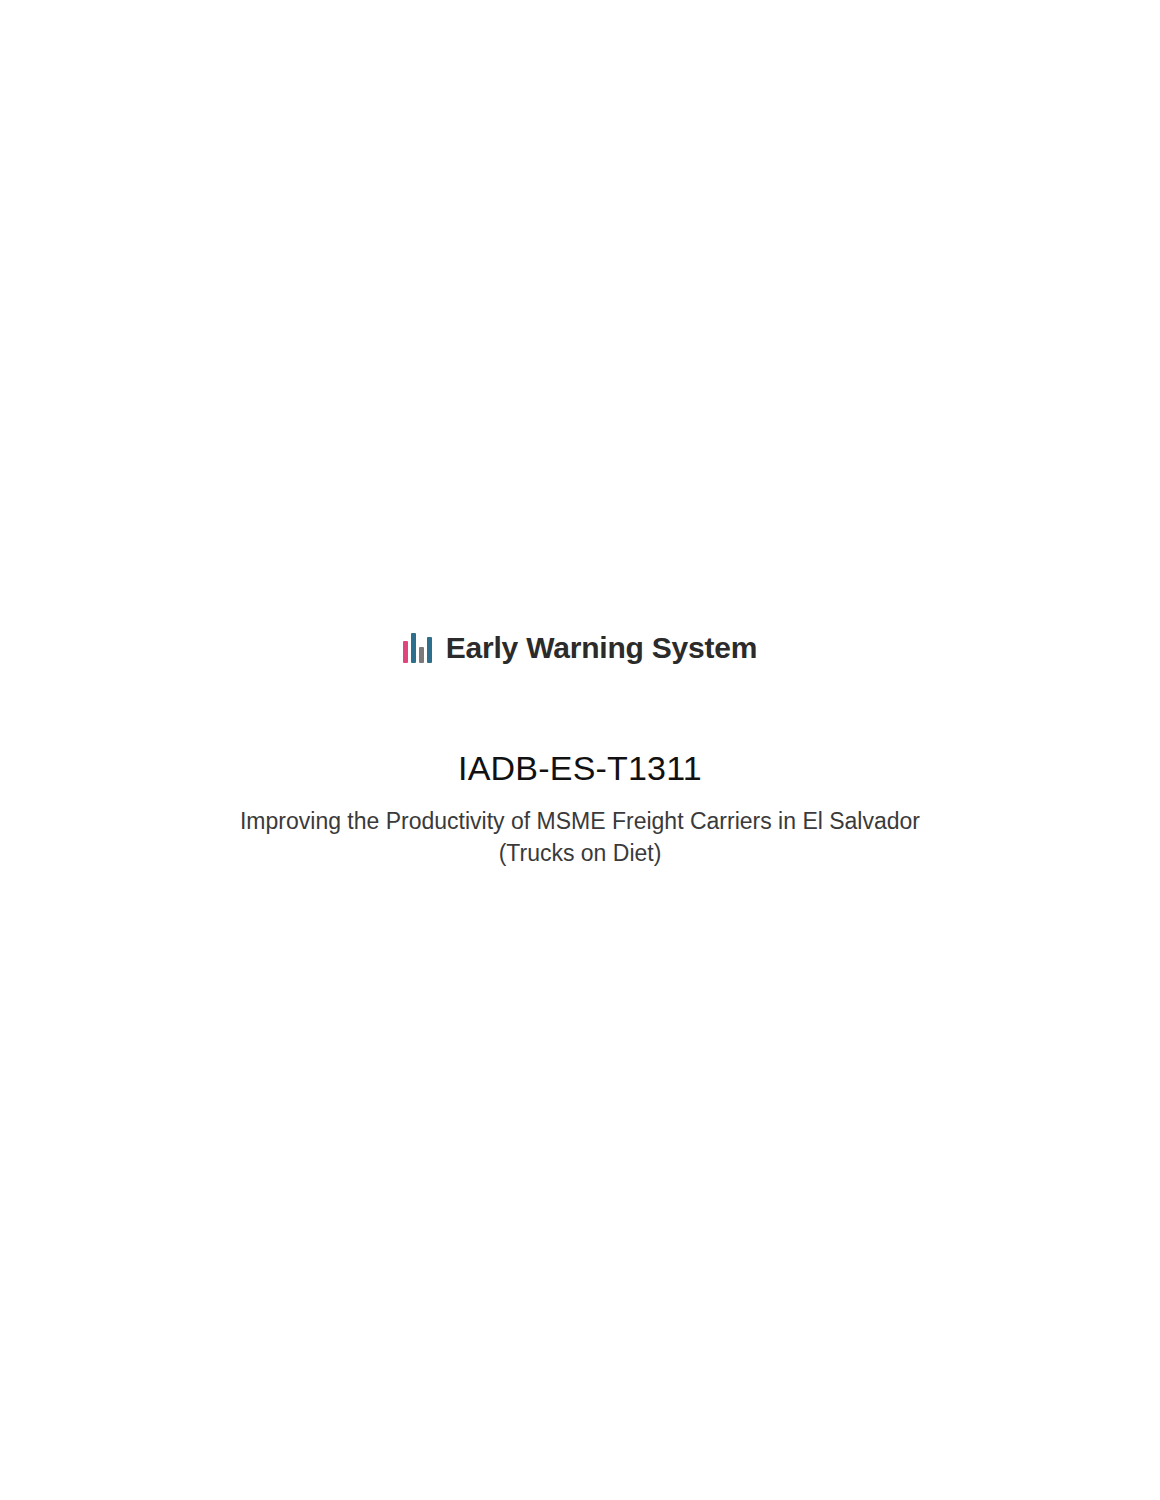Early Warning System
IADB-ES-T1311
Improving the Productivity of MSME Freight Carriers in El Salvador (Trucks on Diet)